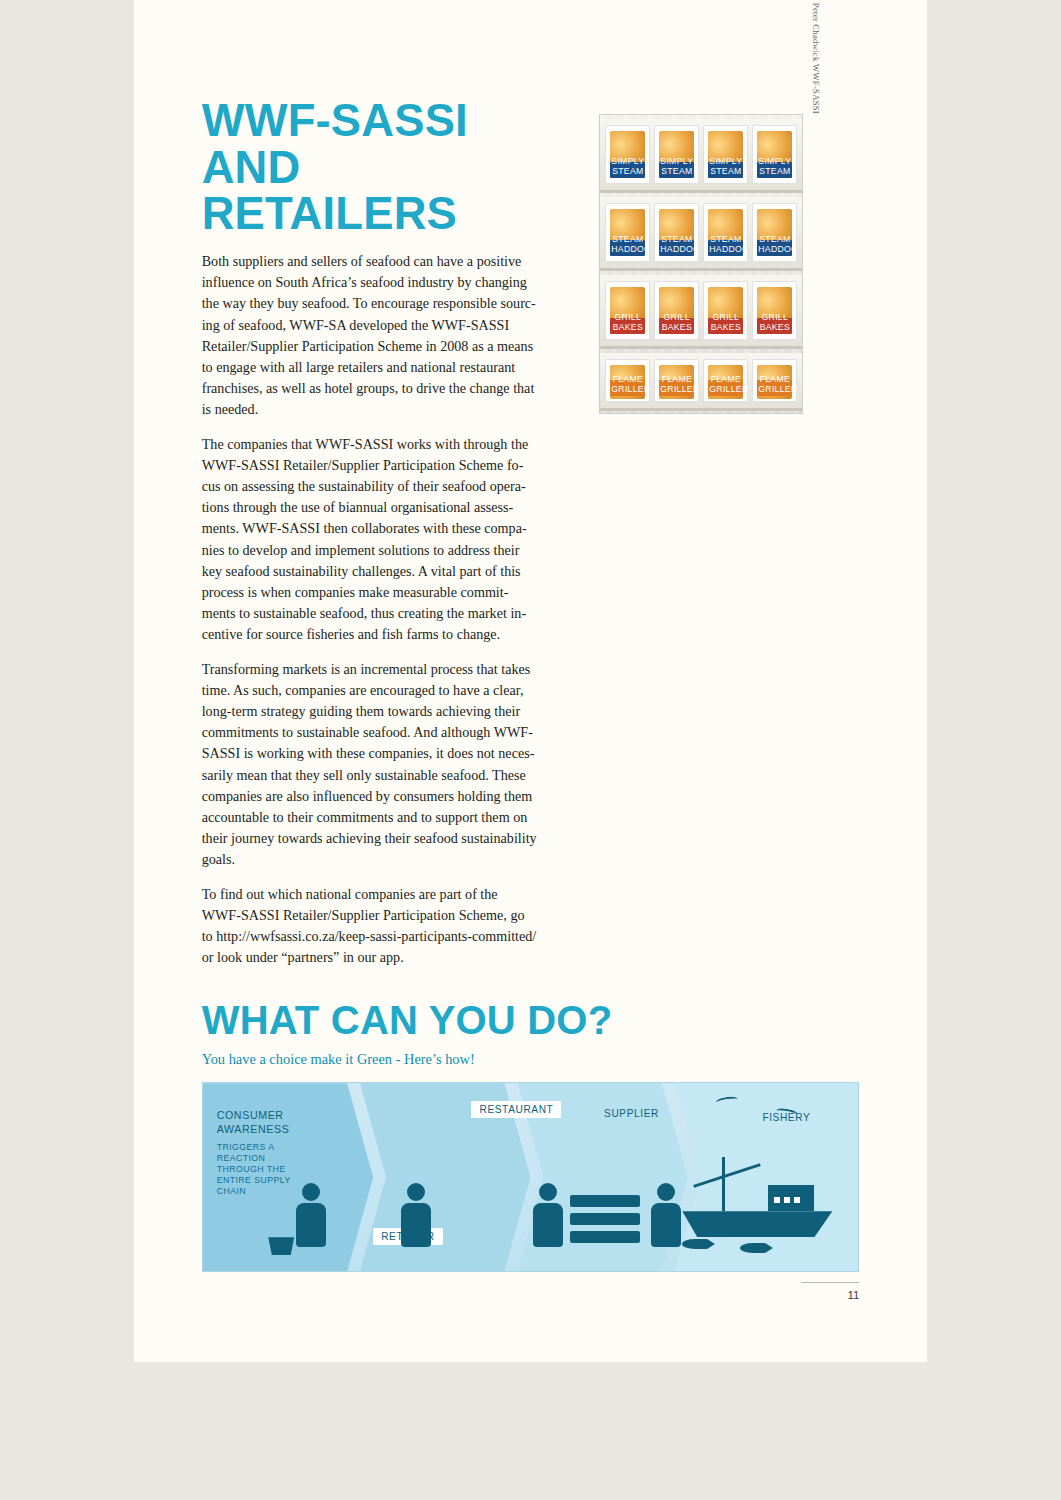WWF-SASSI and retailers
Both suppliers and sellers of seafood can have a positive influence on South Africa’s seafood industry by changing the way they buy seafood. To encourage responsible sourcing of seafood, WWF-SA developed the WWF-SASSI Retailer/Supplier Participation Scheme in 2008 as a means to engage with all large retailers and national restaurant franchises, as well as hotel groups, to drive the change that is needed.
The companies that WWF-SASSI works with through the WWF-SASSI Retailer/Supplier Participation Scheme focus on assessing the sustainability of their seafood operations through the use of biannual organisational assessments. WWF-SASSI then collaborates with these companies to develop and implement solutions to address their key seafood sustainability challenges. A vital part of this process is when companies make measurable commitments to sustainable seafood, thus creating the market incentive for source fisheries and fish farms to change.
Transforming markets is an incremental process that takes time. As such, companies are encouraged to have a clear, long-term strategy guiding them towards achieving their commitments to sustainable seafood. And although WWF-SASSI is working with these companies, it does not necessarily mean that they sell only sustainable seafood. These companies are also influenced by consumers holding them accountable to their commitments and to support them on their journey towards achieving their seafood sustainability goals.
To find out which national companies are part of the WWF-SASSI Retailer/Supplier Participation Scheme, go to http://wwfsassi.co.za/keep-sassi-participants-committed/ or look under “partners” in our app.
Simply Steam
Simply Steam
Simply Steam
Simply Steam
Steam Haddock
Steam Haddock
Steam Haddock
Steam Haddock
Grill Bakes
Grill Bakes
Grill Bakes
Grill Bakes
Flame Grilled
Flame Grilled
Flame Grilled
Flame Grilled
© Peter Chadwick WWF-SASSI
What can you do?
You have a choice make it Green - Here’s how!
Consumer
Awareness Triggers a reaction through the entire supply chain
Retailer
Restaurant
Supplier
Fishery
11